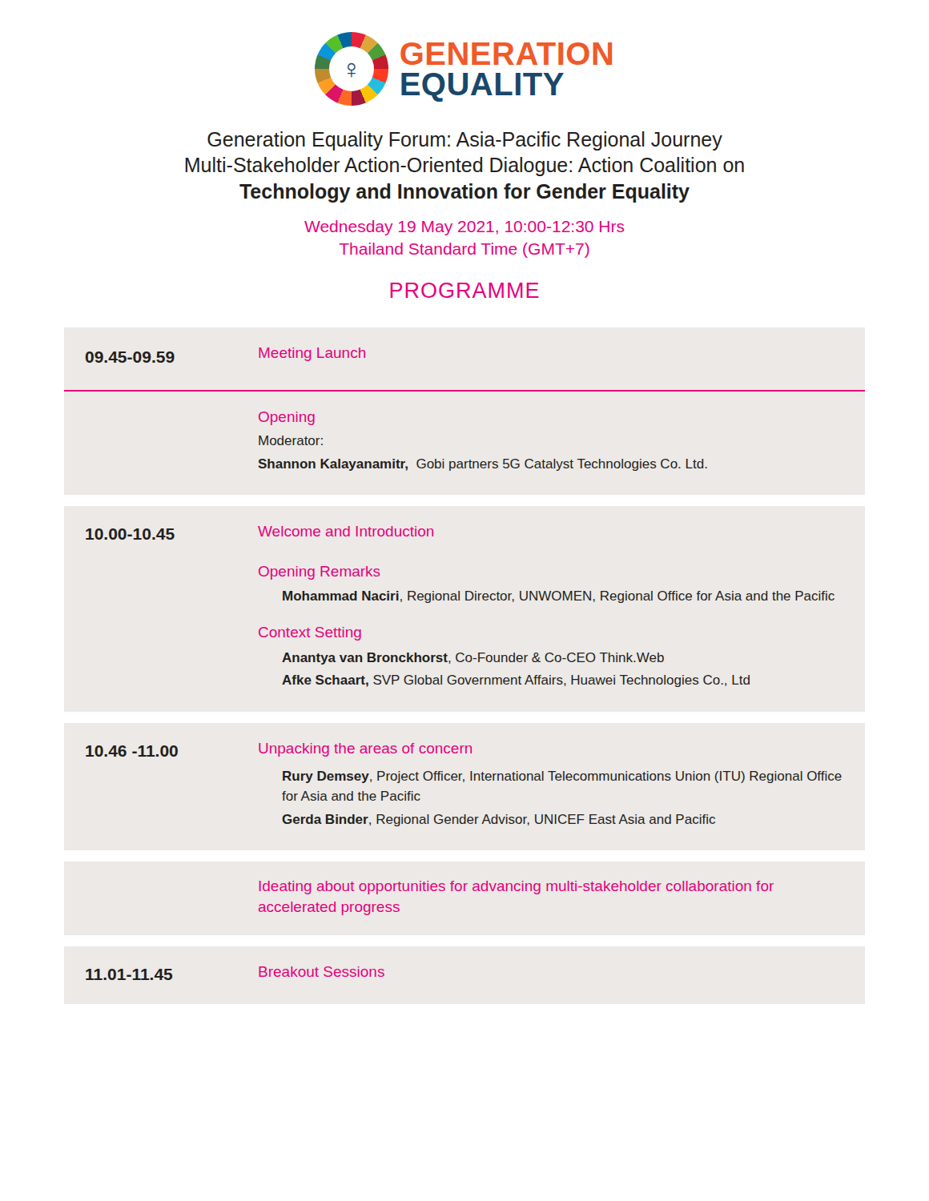♀
GENERATION EQUALITY
Generation Equality Forum: Asia-Pacific Regional Journey
Multi-Stakeholder Action-Oriented Dialogue: Action Coalition on
Technology and Innovation for Gender Equality
Wednesday 19 May 2021, 10:00-12:30 Hrs
Thailand Standard Time (GMT+7)
PROGRAMME
| 09.45-09.59 | Meeting Launch |
| | Opening Moderator: Shannon Kalayanamitr, Gobi partners 5G Catalyst Technologies Co. Ltd. |
| 10.00-10.45 | Welcome and Introduction Opening Remarks Mohammad Naciri , Regional Director, UNWOMEN, Regional Office for Asia and the Pacific Context Setting Anantya van Bronckhorst , Co-Founder & Co-CEO Think.Web Afke Schaart, SVP Global Government Affairs, Huawei Technologies Co., Ltd |
| 10.46 -11.00 | Unpacking the areas of concern Rury Demsey , Project Officer, International Telecommunications Union (ITU) Regional Office for Asia and the Pacific Gerda Binder , Regional Gender Advisor, UNICEF East Asia and Pacific |
| | Ideating about opportunities for advancing multi-stakeholder collaboration for accelerated progress |
| 11.01-11.45 | Breakout Sessions |